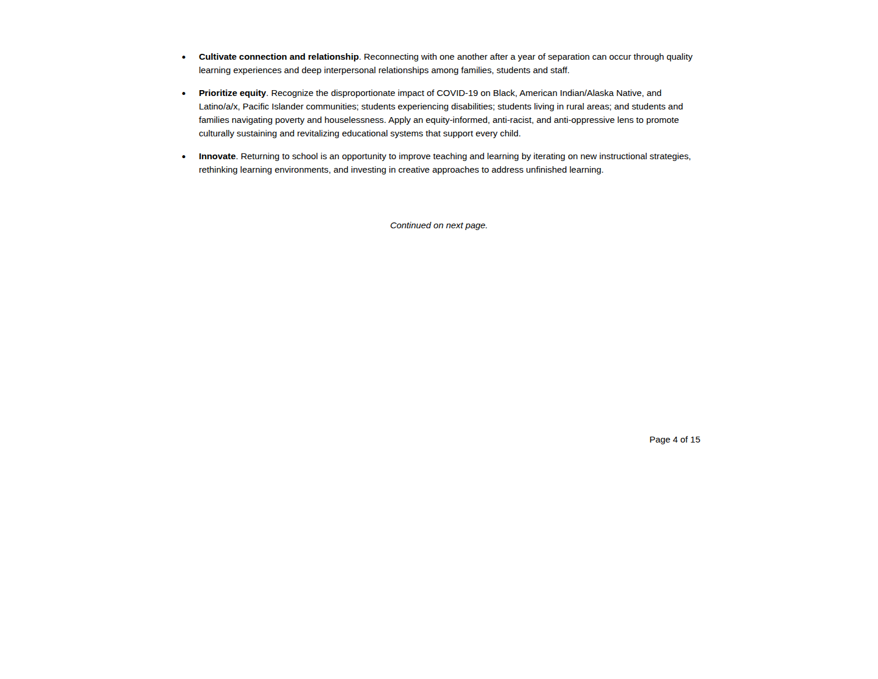Cultivate connection and relationship. Reconnecting with one another after a year of separation can occur through quality learning experiences and deep interpersonal relationships among families, students and staff.
Prioritize equity. Recognize the disproportionate impact of COVID-19 on Black, American Indian/Alaska Native, and Latino/a/x, Pacific Islander communities; students experiencing disabilities; students living in rural areas; and students and families navigating poverty and houselessness. Apply an equity-informed, anti-racist, and anti-oppressive lens to promote culturally sustaining and revitalizing educational systems that support every child.
Innovate. Returning to school is an opportunity to improve teaching and learning by iterating on new instructional strategies, rethinking learning environments, and investing in creative approaches to address unfinished learning.
Continued on next page.
Page 4 of 15